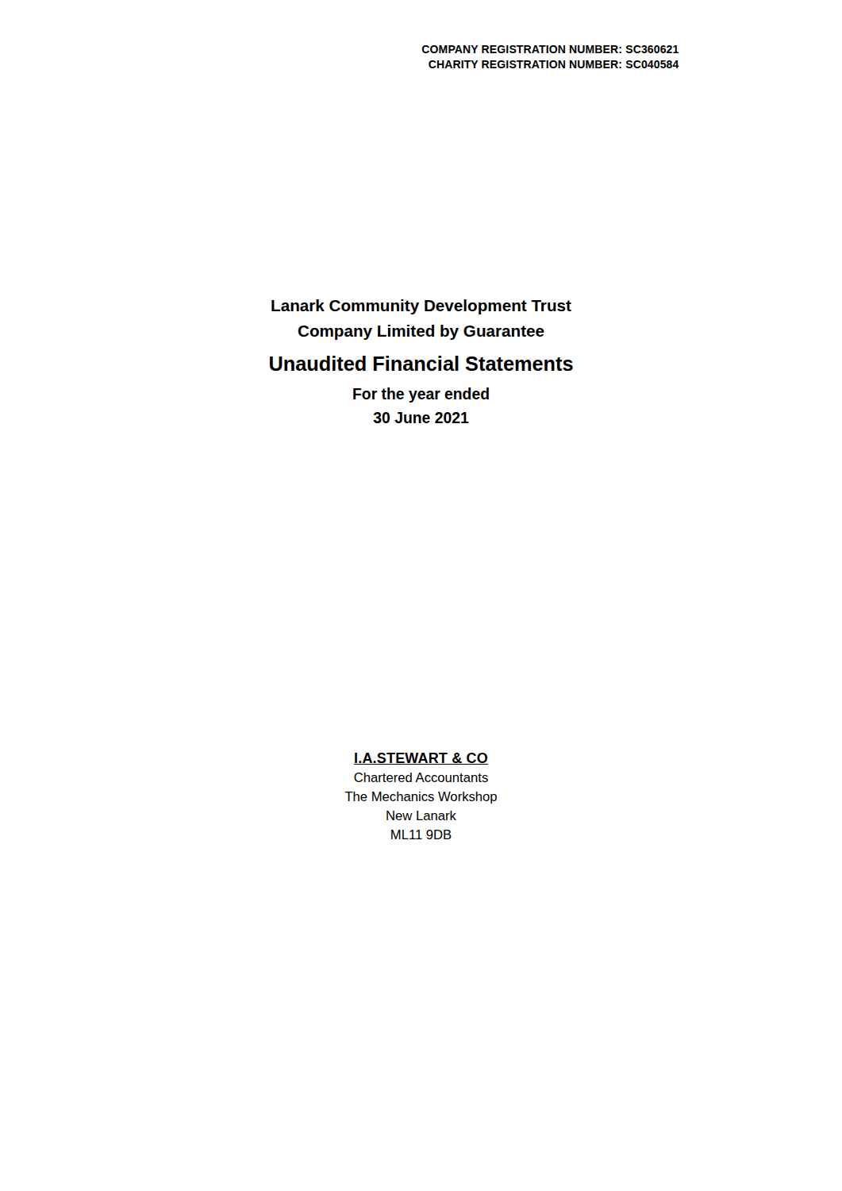COMPANY REGISTRATION NUMBER: SC360621
CHARITY REGISTRATION NUMBER: SC040584
Lanark Community Development Trust
Company Limited by Guarantee
Unaudited Financial Statements
For the year ended
30 June 2021
I.A.STEWART & CO
Chartered Accountants
The Mechanics Workshop
New Lanark
ML11 9DB